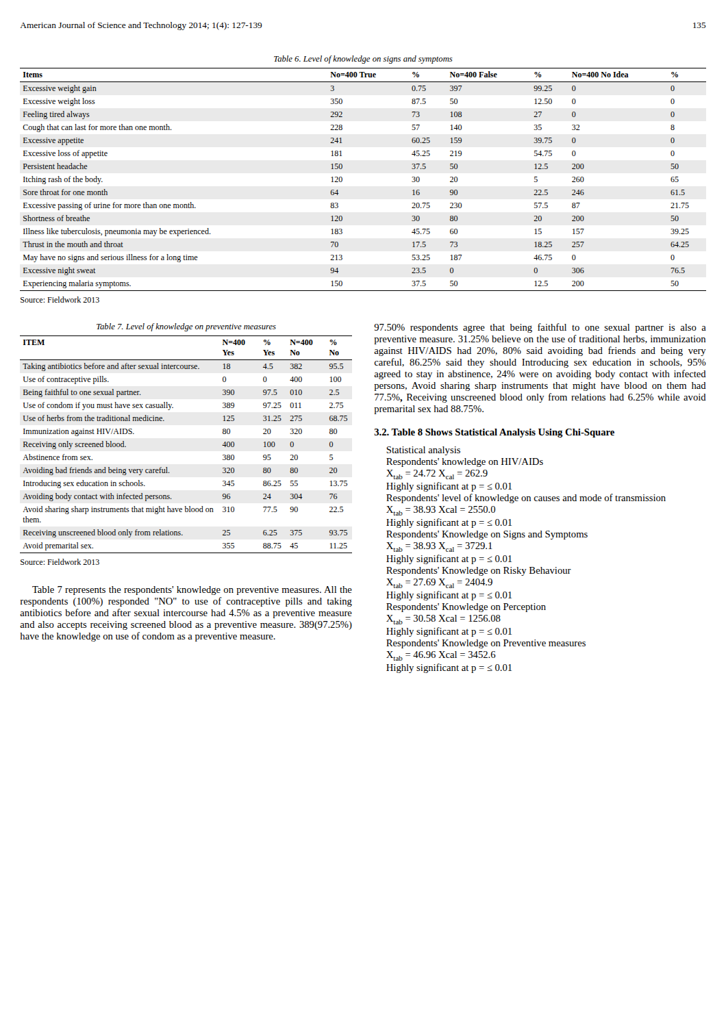American Journal of Science and Technology 2014; 1(4): 127-139
135
Table 6. Level of knowledge on signs and symptoms
| Items | No=400 True | % | No=400 False | % | No=400 No Idea | % |
| --- | --- | --- | --- | --- | --- | --- |
| Excessive weight gain | 3 | 0.75 | 397 | 99.25 | 0 | 0 |
| Excessive weight loss | 350 | 87.5 | 50 | 12.50 | 0 | 0 |
| Feeling tired always | 292 | 73 | 108 | 27 | 0 | 0 |
| Cough that can last for more than one month. | 228 | 57 | 140 | 35 | 32 | 8 |
| Excessive appetite | 241 | 60.25 | 159 | 39.75 | 0 | 0 |
| Excessive loss of appetite | 181 | 45.25 | 219 | 54.75 | 0 | 0 |
| Persistent headache | 150 | 37.5 | 50 | 12.5 | 200 | 50 |
| Itching rash of the body. | 120 | 30 | 20 | 5 | 260 | 65 |
| Sore throat for one month | 64 | 16 | 90 | 22.5 | 246 | 61.5 |
| Excessive passing of urine for more than one month. | 83 | 20.75 | 230 | 57.5 | 87 | 21.75 |
| Shortness of breathe | 120 | 30 | 80 | 20 | 200 | 50 |
| Illness like tuberculosis, pneumonia may be experienced. | 183 | 45.75 | 60 | 15 | 157 | 39.25 |
| Thrust in the mouth and throat | 70 | 17.5 | 73 | 18.25 | 257 | 64.25 |
| May have no signs and serious illness for a long time | 213 | 53.25 | 187 | 46.75 | 0 | 0 |
| Excessive night sweat | 94 | 23.5 | 0 | 0 | 306 | 76.5 |
| Experiencing malaria symptoms. | 150 | 37.5 | 50 | 12.5 | 200 | 50 |
Source: Fieldwork 2013
Table 7. Level of knowledge on preventive measures
| ITEM | N=400 Yes | % Yes | N=400 No | % No |
| --- | --- | --- | --- | --- |
| Taking antibiotics before and after sexual intercourse. | 18 | 4.5 | 382 | 95.5 |
| Use of contraceptive pills. | 0 | 0 | 400 | 100 |
| Being faithful to one sexual partner. | 390 | 97.5 | 010 | 2.5 |
| Use of condom if you must have sex casually. | 389 | 97.25 | 011 | 2.75 |
| Use of herbs from the traditional medicine. | 125 | 31.25 | 275 | 68.75 |
| Immunization against HIV/AIDS. | 80 | 20 | 320 | 80 |
| Receiving only screened blood. | 400 | 100 | 0 | 0 |
| Abstinence from sex. | 380 | 95 | 20 | 5 |
| Avoiding bad friends and being very careful. | 320 | 80 | 80 | 20 |
| Introducing sex education in schools. | 345 | 86.25 | 55 | 13.75 |
| Avoiding body contact with infected persons. | 96 | 24 | 304 | 76 |
| Avoid sharing sharp instruments that might have blood on them. | 310 | 77.5 | 90 | 22.5 |
| Receiving unscreened blood only from relations. | 25 | 6.25 | 375 | 93.75 |
| Avoid premarital sex. | 355 | 88.75 | 45 | 11.25 |
Source: Fieldwork 2013
Table 7 represents the respondents' knowledge on preventive measures. All the respondents (100%) responded "NO" to use of contraceptive pills and taking antibiotics before and after sexual intercourse had 4.5% as a preventive measure and also accepts receiving screened blood as a preventive measure. 389(97.25%) have the knowledge on use of condom as a preventive measure.
97.50% respondents agree that being faithful to one sexual partner is also a preventive measure. 31.25% believe on the use of traditional herbs, immunization against HIV/AIDS had 20%, 80% said avoiding bad friends and being very careful, 86.25% said they should Introducing sex education in schools, 95% agreed to stay in abstinence, 24% were on avoiding body contact with infected persons, Avoid sharing sharp instruments that might have blood on them had 77.5%, Receiving unscreened blood only from relations had 6.25% while avoid premarital sex had 88.75%.
3.2. Table 8 Shows Statistical Analysis Using Chi-Square
Statistical analysis
Respondents' knowledge on HIV/AIDs
Xtab = 24.72 Xcal = 262.9
Highly significant at p = ≤ 0.01
Respondents' level of knowledge on causes and mode of transmission
Xtab = 38.93 Xcal = 2550.0
Highly significant at p = ≤ 0.01
Respondents' Knowledge on Signs and Symptoms
Xtab = 38.93 Xcal = 3729.1
Highly significant at p = ≤ 0.01
Respondents' Knowledge on Risky Behaviour
Xtab = 27.69 Xcal = 2404.9
Highly significant at p = ≤ 0.01
Respondents' Knowledge on Perception
Xtab = 30.58 Xcal = 1256.08
Highly significant at p = ≤ 0.01
Respondents' Knowledge on Preventive measures
Xtab = 46.96 Xcal = 3452.6
Highly significant at p = ≤ 0.01